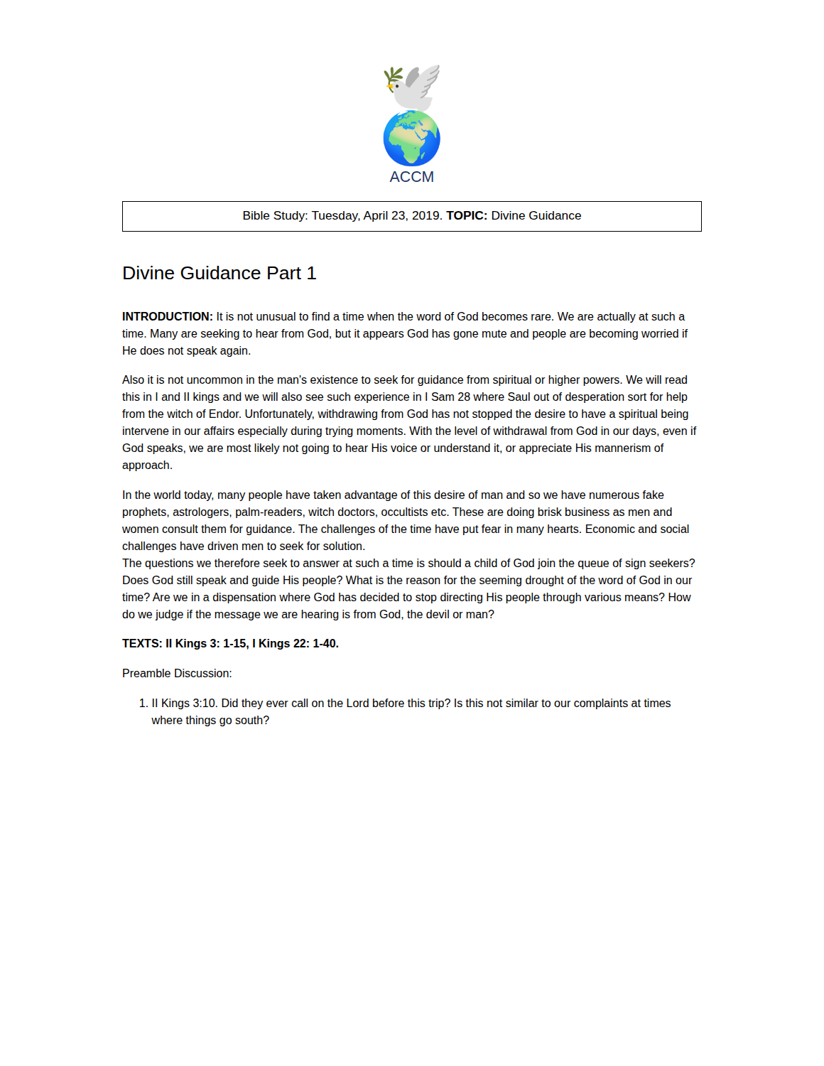🕊️ 🌍
ACCM
Bible Study: Tuesday, April 23, 2019. TOPIC: Divine Guidance
Divine Guidance Part 1
INTRODUCTION: It is not unusual to find a time when the word of God becomes rare. We are actually at such a time. Many are seeking to hear from God, but it appears God has gone mute and people are becoming worried if He does not speak again.
Also it is not uncommon in the man's existence to seek for guidance from spiritual or higher powers. We will read this in I and II kings and we will also see such experience in I Sam 28 where Saul out of desperation sort for help from the witch of Endor. Unfortunately, withdrawing from God has not stopped the desire to have a spiritual being intervene in our affairs especially during trying moments. With the level of withdrawal from God in our days, even if God speaks, we are most likely not going to hear His voice or understand it, or appreciate His mannerism of approach.
In the world today, many people have taken advantage of this desire of man and so we have numerous fake prophets, astrologers, palm-readers, witch doctors, occultists etc. These are doing brisk business as men and women consult them for guidance. The challenges of the time have put fear in many hearts. Economic and social challenges have driven men to seek for solution.
The questions we therefore seek to answer at such a time is should a child of God join the queue of sign seekers? Does God still speak and guide His people? What is the reason for the seeming drought of the word of God in our time? Are we in a dispensation where God has decided to stop directing His people through various means? How do we judge if the message we are hearing is from God, the devil or man?
TEXTS: II Kings 3: 1-15, I Kings 22: 1-40.
Preamble Discussion:
II Kings 3:10. Did they ever call on the Lord before this trip? Is this not similar to our complaints at times where things go south?